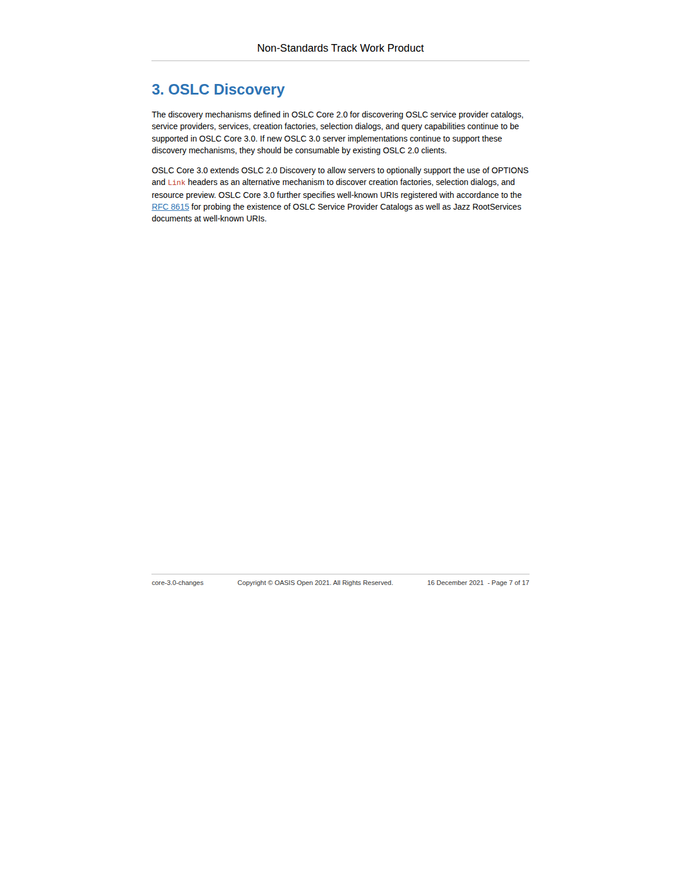Non-Standards Track Work Product
3. OSLC Discovery
The discovery mechanisms defined in OSLC Core 2.0 for discovering OSLC service provider catalogs, service providers, services, creation factories, selection dialogs, and query capabilities continue to be supported in OSLC Core 3.0. If new OSLC 3.0 server implementations continue to support these discovery mechanisms, they should be consumable by existing OSLC 2.0 clients.
OSLC Core 3.0 extends OSLC 2.0 Discovery to allow servers to optionally support the use of OPTIONS and Link headers as an alternative mechanism to discover creation factories, selection dialogs, and resource preview. OSLC Core 3.0 further specifies well-known URIs registered with accordance to the RFC 8615 for probing the existence of OSLC Service Provider Catalogs as well as Jazz RootServices documents at well-known URIs.
core-3.0-changes Copyright © OASIS Open 2021. All Rights Reserved. 16 December 2021 - Page 7 of 17